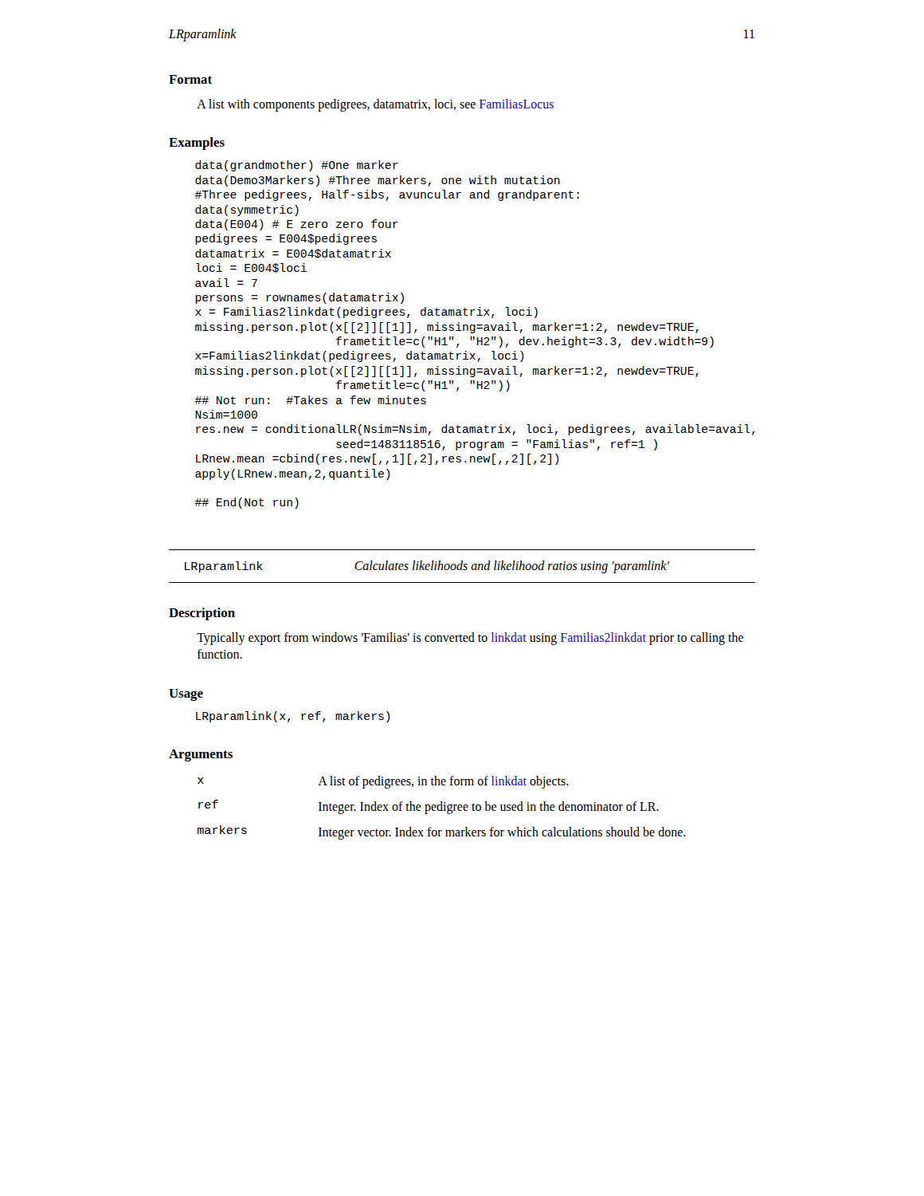LRparamlink 11
Format
A list with components pedigrees, datamatrix, loci, see FamiliasLocus
Examples
data(grandmother) #One marker
data(Demo3Markers) #Three markers, one with mutation
#Three pedigrees, Half-sibs, avuncular and grandparent:
data(symmetric)
data(E004) # E zero zero four
pedigrees = E004$pedigrees
datamatrix = E004$datamatrix
loci = E004$loci
avail = 7
persons = rownames(datamatrix)
x = Familias2linkdat(pedigrees, datamatrix, loci)
missing.person.plot(x[[2]][[1]], missing=avail, marker=1:2, newdev=TRUE,
                    frametitle=c("H1", "H2"), dev.height=3.3, dev.width=9)
x=Familias2linkdat(pedigrees, datamatrix, loci)
missing.person.plot(x[[2]][[1]], missing=avail, marker=1:2, newdev=TRUE,
                    frametitle=c("H1", "H2"))
## Not run:  #Takes a few minutes
Nsim=1000
res.new = conditionalLR(Nsim=Nsim, datamatrix, loci, pedigrees, available=avail,
                    seed=1483118516, program = "Familias", ref=1 )
LRnew.mean =cbind(res.new[,,1][,2],res.new[,,2][,2])
apply(LRnew.mean,2,quantile)

## End(Not run)
LRparamlink Calculates likelihoods and likelihood ratios using 'paramlink'
Description
Typically export from windows 'Familias' is converted to linkdat using Familias2linkdat prior to calling the function.
Usage
LRparamlink(x, ref, markers)
Arguments
x
A list of pedigrees, in the form of linkdat objects.
ref
Integer. Index of the pedigree to be used in the denominator of LR.
markers
Integer vector. Index for markers for which calculations should be done.